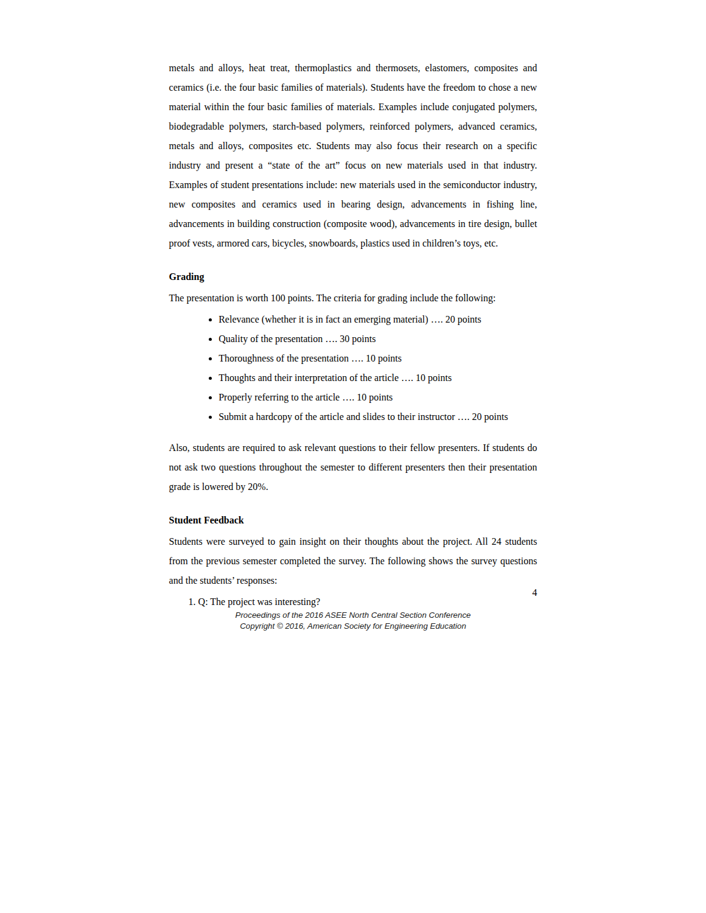metals and alloys, heat treat, thermoplastics and thermosets, elastomers, composites and ceramics (i.e. the four basic families of materials). Students have the freedom to chose a new material within the four basic families of materials. Examples include conjugated polymers, biodegradable polymers, starch-based polymers, reinforced polymers, advanced ceramics, metals and alloys, composites etc. Students may also focus their research on a specific industry and present a “state of the art” focus on new materials used in that industry. Examples of student presentations include: new materials used in the semiconductor industry, new composites and ceramics used in bearing design, advancements in fishing line, advancements in building construction (composite wood), advancements in tire design, bullet proof vests, armored cars, bicycles, snowboards, plastics used in children’s toys, etc.
Grading
The presentation is worth 100 points. The criteria for grading include the following:
Relevance (whether it is in fact an emerging material) …. 20 points
Quality of the presentation …. 30 points
Thoroughness of the presentation …. 10 points
Thoughts and their interpretation of the article …. 10 points
Properly referring to the article …. 10 points
Submit a hardcopy of the article and slides to their instructor …. 20 points
Also, students are required to ask relevant questions to their fellow presenters. If students do not ask two questions throughout the semester to different presenters then their presentation grade is lowered by 20%.
Student Feedback
Students were surveyed to gain insight on their thoughts about the project. All 24 students from the previous semester completed the survey. The following shows the survey questions and the students’ responses:
Q: The project was interesting?
4
Proceedings of the 2016 ASEE North Central Section Conference
Copyright © 2016, American Society for Engineering Education